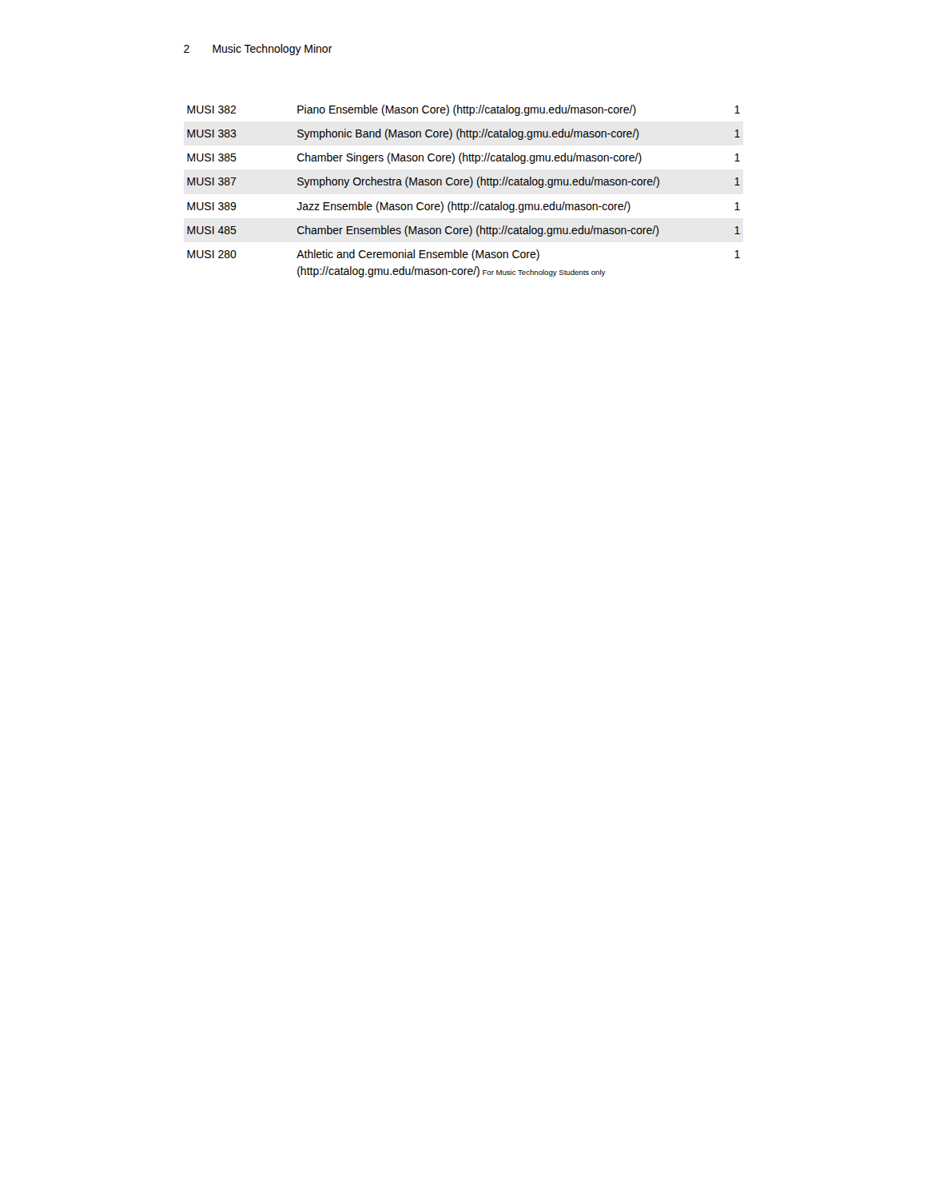2 Music Technology Minor
| MUSI 382 | Piano Ensemble (Mason Core) ( http://catalog.gmu.edu/mason-core/ ) | 1 |
| MUSI 383 | Symphonic Band (Mason Core) ( http://catalog.gmu.edu/mason-core/ ) | 1 |
| MUSI 385 | Chamber Singers (Mason Core) ( http://catalog.gmu.edu/mason-core/ ) | 1 |
| MUSI 387 | Symphony Orchestra (Mason Core) ( http://catalog.gmu.edu/mason-core/ ) | 1 |
| MUSI 389 | Jazz Ensemble (Mason Core) ( http://catalog.gmu.edu/mason-core/ ) | 1 |
| MUSI 485 | Chamber Ensembles (Mason Core) ( http://catalog.gmu.edu/mason-core/ ) | 1 |
| MUSI 280 | Athletic and Ceremonial Ensemble (Mason Core) ( http://catalog.gmu.edu/mason-core/ ) For Music Technology Students only | 1 |